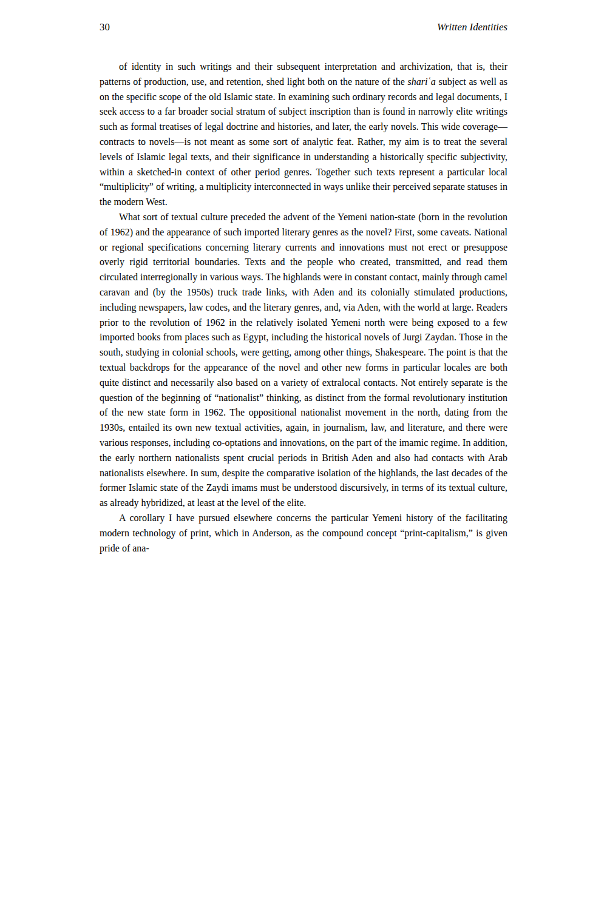30 Written Identities
of identity in such writings and their subsequent interpretation and archivization, that is, their patterns of production, use, and retention, shed light both on the nature of the shariʿa subject as well as on the specific scope of the old Islamic state. In examining such ordinary records and legal documents, I seek access to a far broader social stratum of subject inscription than is found in narrowly elite writings such as formal treatises of legal doctrine and histories, and later, the early novels. This wide coverage—contracts to novels—is not meant as some sort of analytic feat. Rather, my aim is to treat the several levels of Islamic legal texts, and their significance in understanding a historically specific subjectivity, within a sketched-in context of other period genres. Together such texts represent a particular local “multiplicity” of writing, a multiplicity interconnected in ways unlike their perceived separate statuses in the modern West.
What sort of textual culture preceded the advent of the Yemeni nation-state (born in the revolution of 1962) and the appearance of such imported literary genres as the novel? First, some caveats. National or regional specifications concerning literary currents and innovations must not erect or presuppose overly rigid territorial boundaries. Texts and the people who created, transmitted, and read them circulated interregionally in various ways. The highlands were in constant contact, mainly through camel caravan and (by the 1950s) truck trade links, with Aden and its colonially stimulated productions, including newspapers, law codes, and the literary genres, and, via Aden, with the world at large. Readers prior to the revolution of 1962 in the relatively isolated Yemeni north were being exposed to a few imported books from places such as Egypt, including the historical novels of Jurgi Zaydan. Those in the south, studying in colonial schools, were getting, among other things, Shakespeare. The point is that the textual backdrops for the appearance of the novel and other new forms in particular locales are both quite distinct and necessarily also based on a variety of extralocal contacts. Not entirely separate is the question of the beginning of “nationalist” thinking, as distinct from the formal revolutionary institution of the new state form in 1962. The oppositional nationalist movement in the north, dating from the 1930s, entailed its own new textual activities, again, in journalism, law, and literature, and there were various responses, including co-optations and innovations, on the part of the imamic regime. In addition, the early northern nationalists spent crucial periods in British Aden and also had contacts with Arab nationalists elsewhere. In sum, despite the comparative isolation of the highlands, the last decades of the former Islamic state of the Zaydi imams must be understood discursively, in terms of its textual culture, as already hybridized, at least at the level of the elite.
A corollary I have pursued elsewhere concerns the particular Yemeni history of the facilitating modern technology of print, which in Anderson, as the compound concept “print-capitalism,” is given pride of ana-